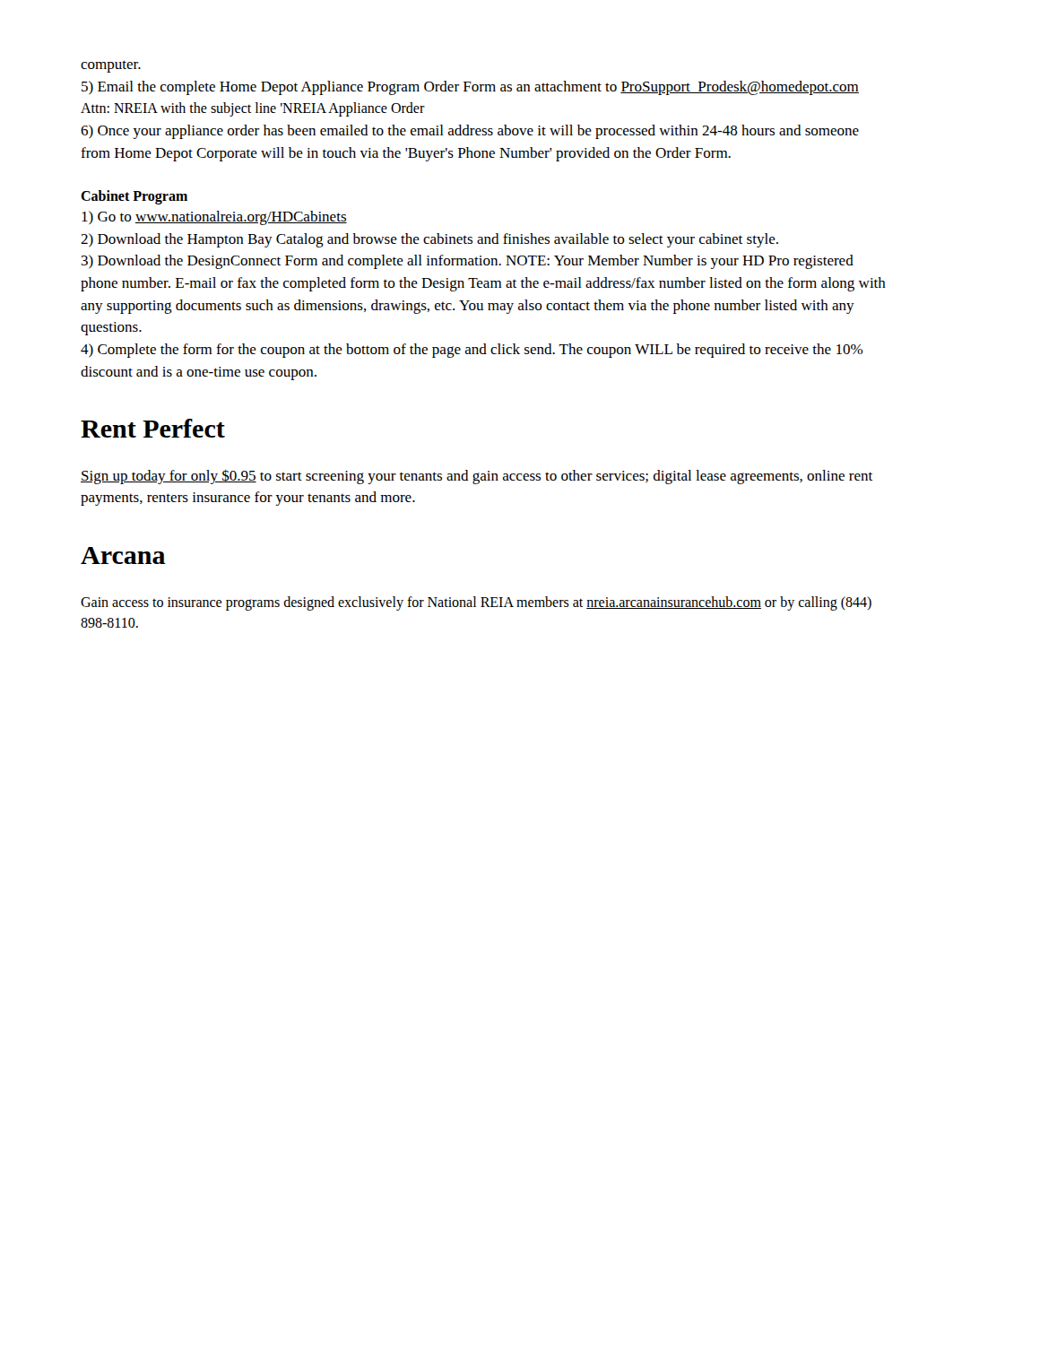computer.
5) Email the complete Home Depot Appliance Program Order Form as an attachment to ProSupport_Prodesk@homedepot.com Attn: NREIA with the subject line 'NREIA Appliance Order
6) Once your appliance order has been emailed to the email address above it will be processed within 24-48 hours and someone from Home Depot Corporate will be in touch via the 'Buyer's Phone Number' provided on the Order Form.
Cabinet Program
1) Go to www.nationalreia.org/HDCabinets
2) Download the Hampton Bay Catalog and browse the cabinets and finishes available to select your cabinet style.
3) Download the DesignConnect Form and complete all information. NOTE: Your Member Number is your HD Pro registered phone number. E-mail or fax the completed form to the Design Team at the e-mail address/fax number listed on the form along with any supporting documents such as dimensions, drawings, etc. You may also contact them via the phone number listed with any questions.
4) Complete the form for the coupon at the bottom of the page and click send. The coupon WILL be required to receive the 10% discount and is a one-time use coupon.
Rent Perfect
Sign up today for only $0.95 to start screening your tenants and gain access to other services; digital lease agreements, online rent payments, renters insurance for your tenants and more.
Arcana
Gain access to insurance programs designed exclusively for National REIA members at nreia.arcanainsurancehub.com or by calling (844) 898-8110.